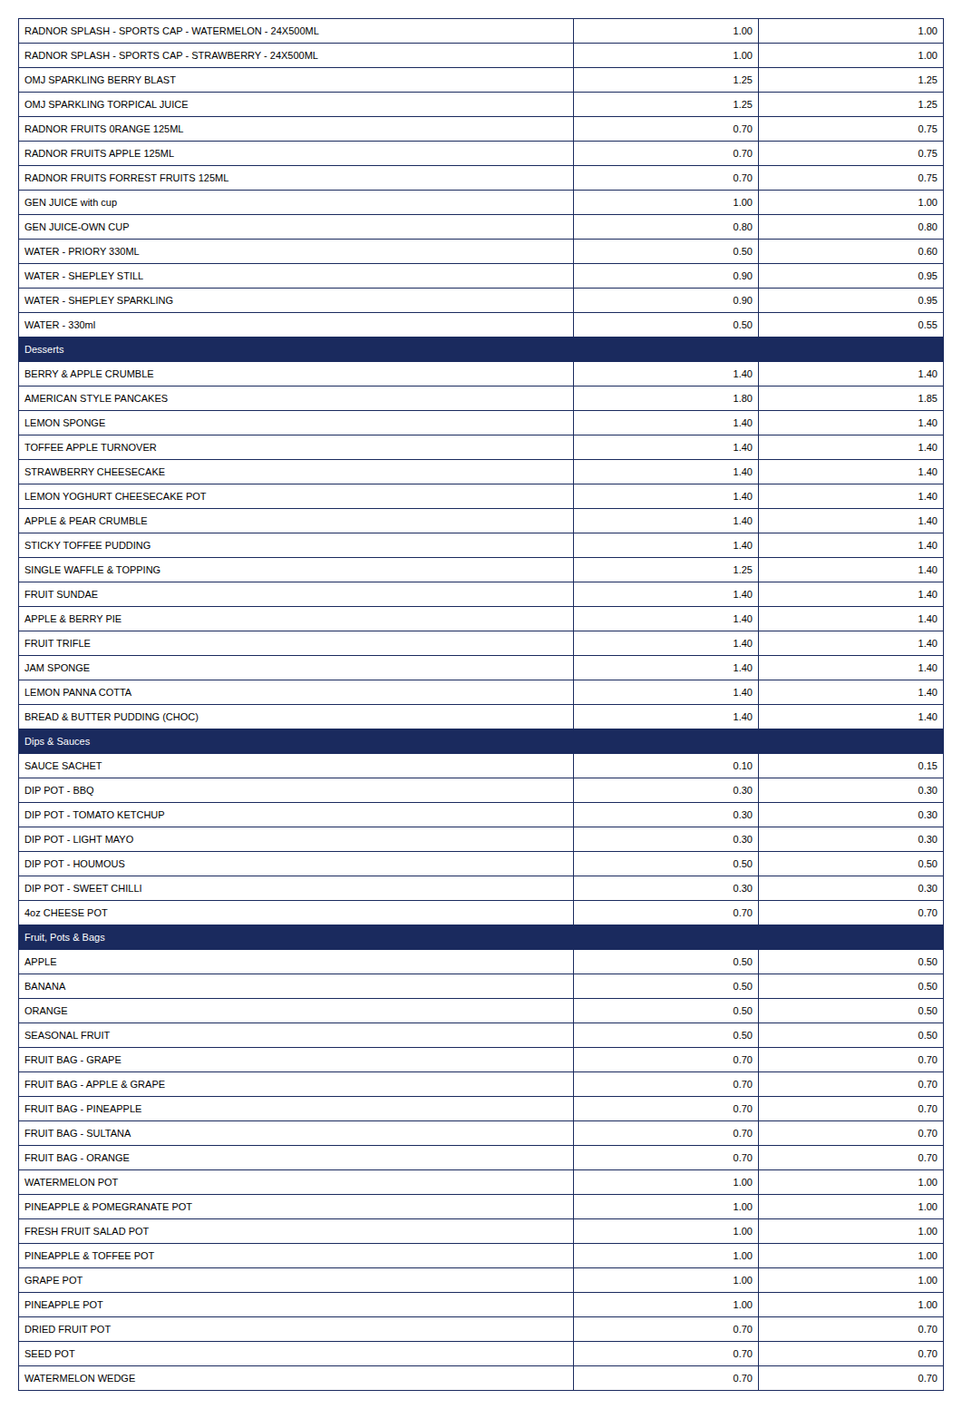| RADNOR SPLASH - SPORTS CAP - WATERMELON - 24X500ML | 1.00 | 1.00 |
| RADNOR SPLASH - SPORTS CAP - STRAWBERRY - 24X500ML | 1.00 | 1.00 |
| OMJ SPARKLING BERRY BLAST | 1.25 | 1.25 |
| OMJ SPARKLING TORPICAL JUICE | 1.25 | 1.25 |
| RADNOR FRUITS 0RANGE 125ML | 0.70 | 0.75 |
| RADNOR FRUITS APPLE 125ML | 0.70 | 0.75 |
| RADNOR FRUITS FORREST FRUITS 125ML | 0.70 | 0.75 |
| GEN JUICE with cup | 1.00 | 1.00 |
| GEN JUICE-OWN CUP | 0.80 | 0.80 |
| WATER - PRIORY 330ML | 0.50 | 0.60 |
| WATER - SHEPLEY STILL | 0.90 | 0.95 |
| WATER - SHEPLEY SPARKLING | 0.90 | 0.95 |
| WATER - 330ml | 0.50 | 0.55 |
| Desserts | | |
| BERRY & APPLE CRUMBLE | 1.40 | 1.40 |
| AMERICAN STYLE PANCAKES | 1.80 | 1.85 |
| LEMON SPONGE | 1.40 | 1.40 |
| TOFFEE APPLE TURNOVER | 1.40 | 1.40 |
| STRAWBERRY CHEESECAKE | 1.40 | 1.40 |
| LEMON YOGHURT CHEESECAKE POT | 1.40 | 1.40 |
| APPLE & PEAR CRUMBLE | 1.40 | 1.40 |
| STICKY TOFFEE PUDDING | 1.40 | 1.40 |
| SINGLE WAFFLE & TOPPING | 1.25 | 1.40 |
| FRUIT SUNDAE | 1.40 | 1.40 |
| APPLE & BERRY PIE | 1.40 | 1.40 |
| FRUIT TRIFLE | 1.40 | 1.40 |
| JAM SPONGE | 1.40 | 1.40 |
| LEMON PANNA COTTA | 1.40 | 1.40 |
| BREAD & BUTTER PUDDING (CHOC) | 1.40 | 1.40 |
| Dips & Sauces | | |
| SAUCE SACHET | 0.10 | 0.15 |
| DIP POT - BBQ | 0.30 | 0.30 |
| DIP POT - TOMATO KETCHUP | 0.30 | 0.30 |
| DIP POT - LIGHT MAYO | 0.30 | 0.30 |
| DIP POT - HOUMOUS | 0.50 | 0.50 |
| DIP POT - SWEET CHILLI | 0.30 | 0.30 |
| 4oz CHEESE POT | 0.70 | 0.70 |
| Fruit, Pots & Bags | | |
| APPLE | 0.50 | 0.50 |
| BANANA | 0.50 | 0.50 |
| ORANGE | 0.50 | 0.50 |
| SEASONAL FRUIT | 0.50 | 0.50 |
| FRUIT BAG - GRAPE | 0.70 | 0.70 |
| FRUIT BAG - APPLE & GRAPE | 0.70 | 0.70 |
| FRUIT BAG - PINEAPPLE | 0.70 | 0.70 |
| FRUIT BAG - SULTANA | 0.70 | 0.70 |
| FRUIT BAG - ORANGE | 0.70 | 0.70 |
| WATERMELON POT | 1.00 | 1.00 |
| PINEAPPLE & POMEGRANATE POT | 1.00 | 1.00 |
| FRESH FRUIT SALAD POT | 1.00 | 1.00 |
| PINEAPPLE & TOFFEE POT | 1.00 | 1.00 |
| GRAPE POT | 1.00 | 1.00 |
| PINEAPPLE POT | 1.00 | 1.00 |
| DRIED FRUIT POT | 0.70 | 0.70 |
| SEED POT | 0.70 | 0.70 |
| WATERMELON WEDGE | 0.70 | 0.70 |